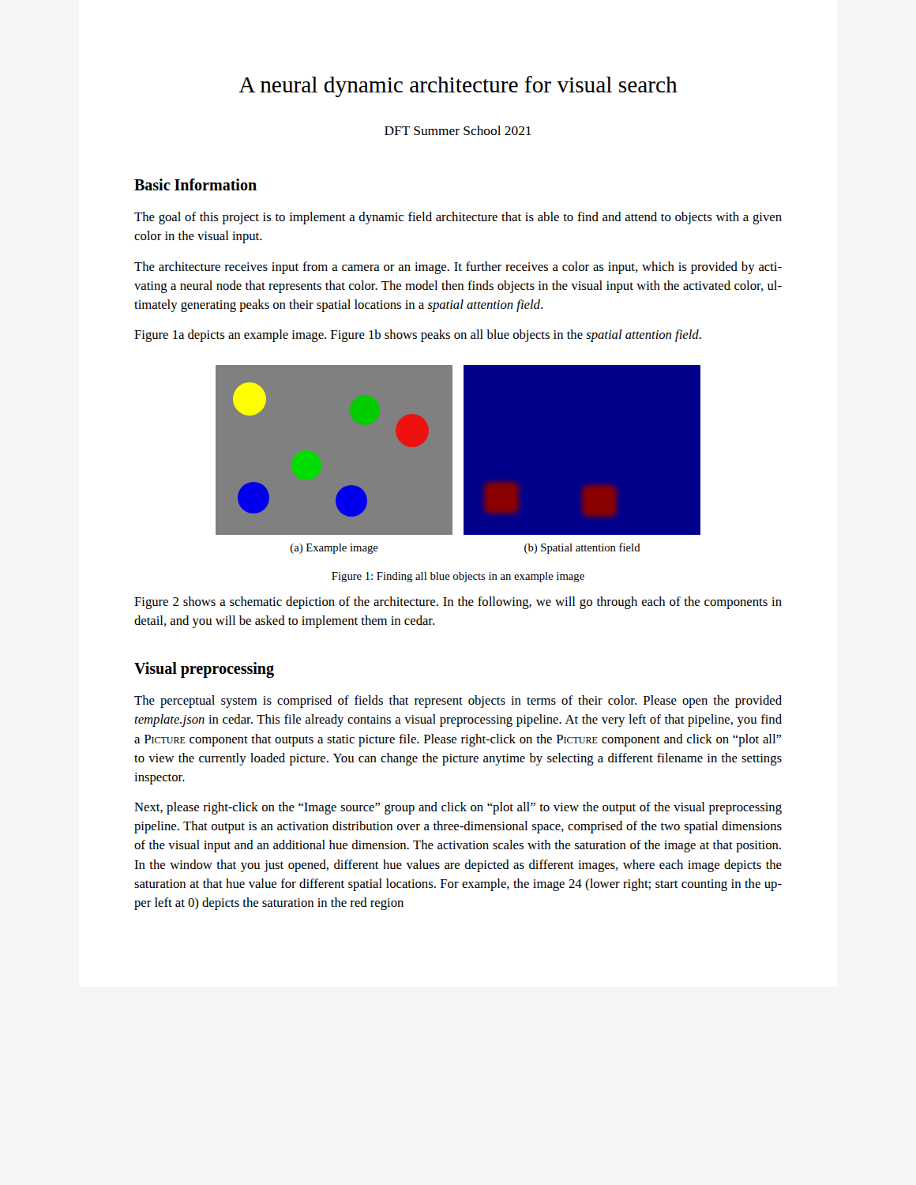A neural dynamic architecture for visual search
DFT Summer School 2021
Basic Information
The goal of this project is to implement a dynamic field architecture that is able to find and attend to objects with a given color in the visual input.
The architecture receives input from a camera or an image. It further receives a color as input, which is provided by activating a neural node that represents that color. The model then finds objects in the visual input with the activated color, ultimately generating peaks on their spatial locations in a spatial attention field.
Figure 1a depicts an example image. Figure 1b shows peaks on all blue objects in the spatial attention field.
(a) Example image
(b) Spatial attention field
Figure 1: Finding all blue objects in an example image
Figure 2 shows a schematic depiction of the architecture. In the following, we will go through each of the components in detail, and you will be asked to implement them in cedar.
Visual preprocessing
The perceptual system is comprised of fields that represent objects in terms of their color. Please open the provided template.json in cedar. This file already contains a visual preprocessing pipeline. At the very left of that pipeline, you find a Picture component that outputs a static picture file. Please right-click on the Picture component and click on “plot all” to view the currently loaded picture. You can change the picture anytime by selecting a different filename in the settings inspector.
Next, please right-click on the “Image source” group and click on “plot all” to view the output of the visual preprocessing pipeline. That output is an activation distribution over a three-dimensional space, comprised of the two spatial dimensions of the visual input and an additional hue dimension. The activation scales with the saturation of the image at that position. In the window that you just opened, different hue values are depicted as different images, where each image depicts the saturation at that hue value for different spatial locations. For example, the image 24 (lower right; start counting in the upper left at 0) depicts the saturation in the red region